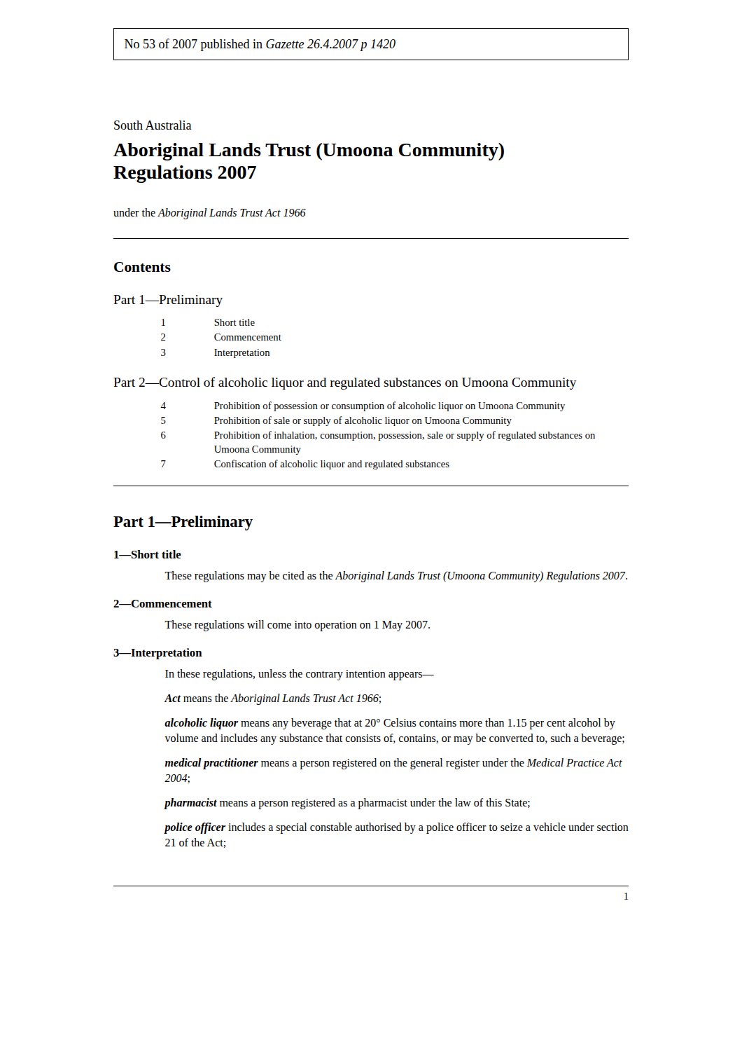No 53 of 2007 published in Gazette 26.4.2007 p 1420
South Australia
Aboriginal Lands Trust (Umoona Community)
Regulations 2007
under the Aboriginal Lands Trust Act 1966
Contents
Part 1—Preliminary
| 1 | Short title |
| 2 | Commencement |
| 3 | Interpretation |
Part 2—Control of alcoholic liquor and regulated substances on Umoona Community
| 4 | Prohibition of possession or consumption of alcoholic liquor on Umoona Community |
| 5 | Prohibition of sale or supply of alcoholic liquor on Umoona Community |
| 6 | Prohibition of inhalation, consumption, possession, sale or supply of regulated substances on Umoona Community |
| 7 | Confiscation of alcoholic liquor and regulated substances |
Part 1—Preliminary
1—Short title
These regulations may be cited as the Aboriginal Lands Trust (Umoona Community) Regulations 2007.
2—Commencement
These regulations will come into operation on 1 May 2007.
3—Interpretation
In these regulations, unless the contrary intention appears—
Act means the Aboriginal Lands Trust Act 1966;
alcoholic liquor means any beverage that at 20° Celsius contains more than 1.15 per cent alcohol by volume and includes any substance that consists of, contains, or may be converted to, such a beverage;
medical practitioner means a person registered on the general register under the Medical Practice Act 2004;
pharmacist means a person registered as a pharmacist under the law of this State;
police officer includes a special constable authorised by a police officer to seize a vehicle under section 21 of the Act;
1